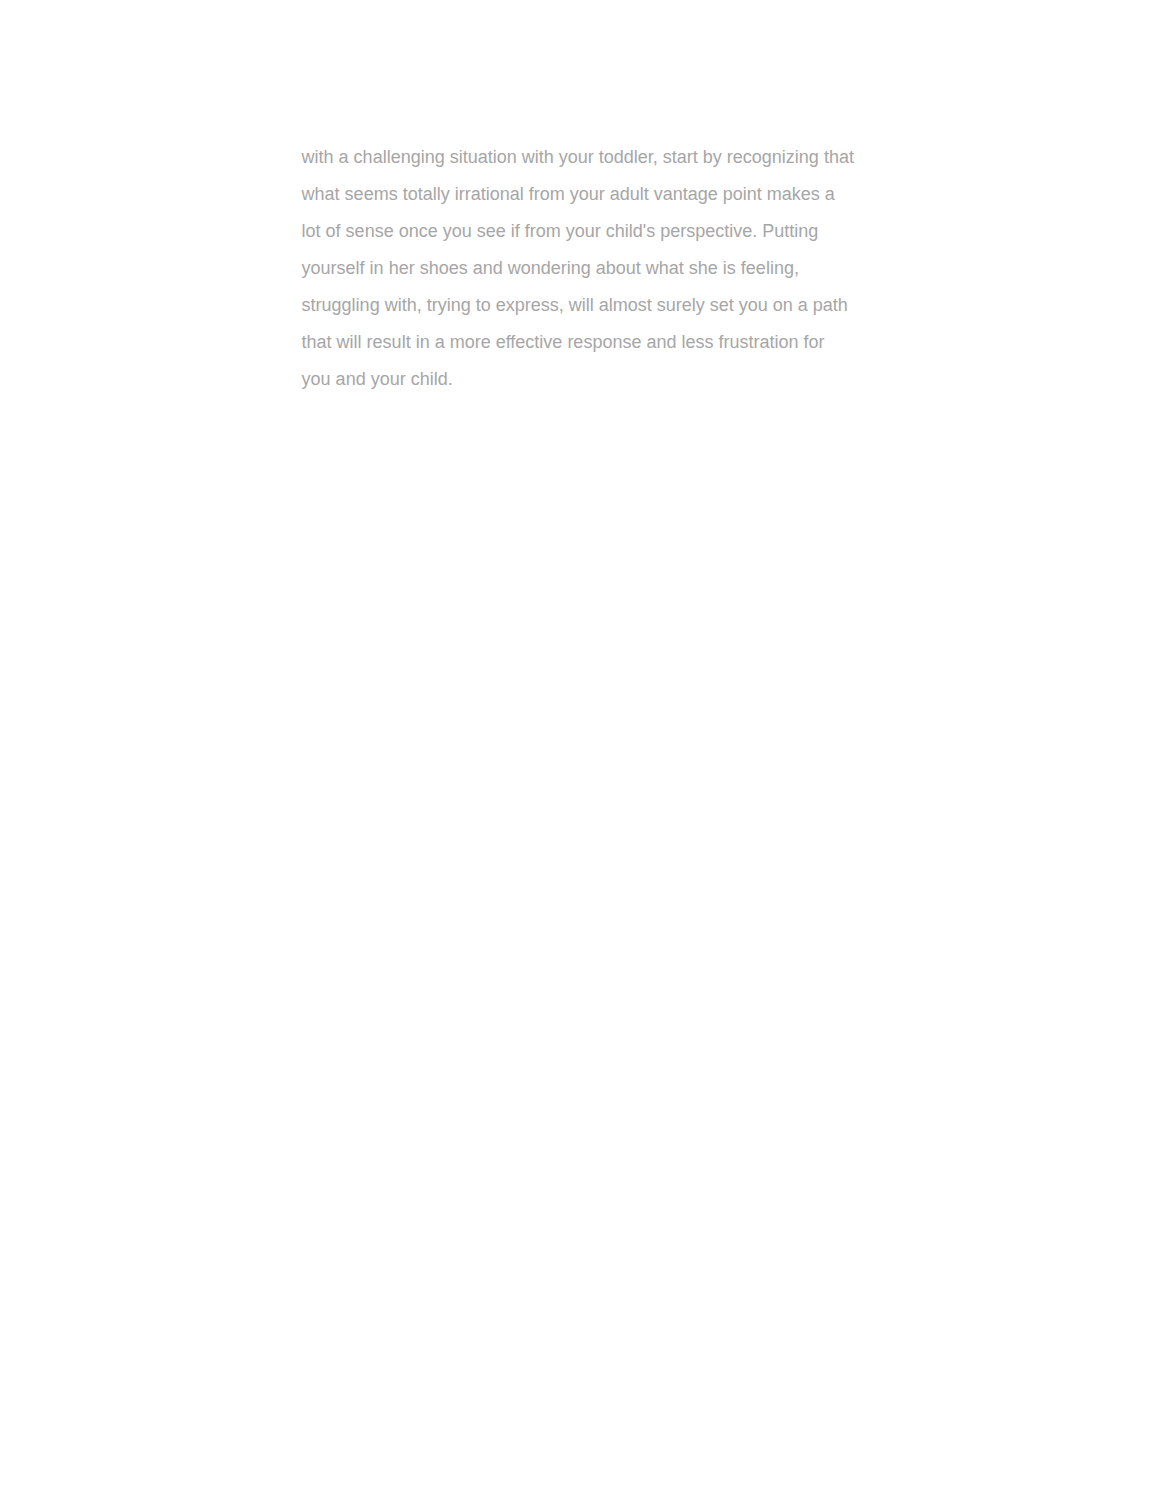with a challenging situation with your toddler, start by recognizing that what seems totally irrational from your adult vantage point makes a lot of sense once you see if from your child's perspective. Putting yourself in her shoes and wondering about what she is feeling, struggling with, trying to express, will almost surely set you on a path that will result in a more effective response and less frustration for you and your child.